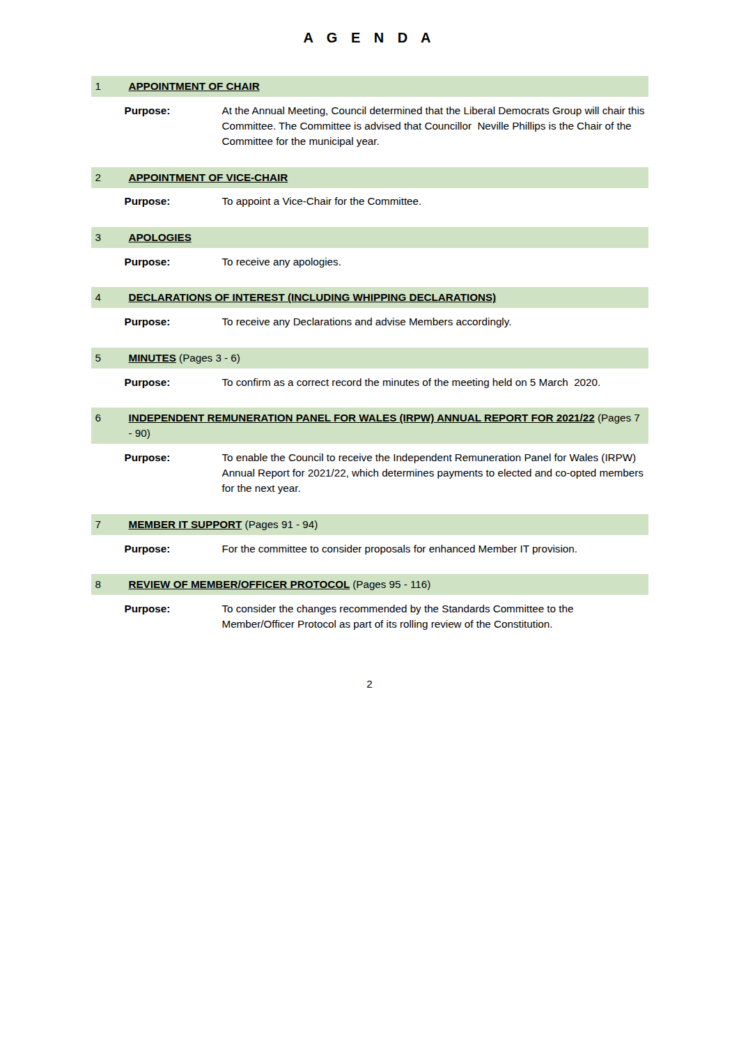A G E N D A
1 APPOINTMENT OF CHAIR
Purpose: At the Annual Meeting, Council determined that the Liberal Democrats Group will chair this Committee. The Committee is advised that Councillor Neville Phillips is the Chair of the Committee for the municipal year.
2 APPOINTMENT OF VICE-CHAIR
Purpose: To appoint a Vice-Chair for the Committee.
3 APOLOGIES
Purpose: To receive any apologies.
4 DECLARATIONS OF INTEREST (INCLUDING WHIPPING DECLARATIONS)
Purpose: To receive any Declarations and advise Members accordingly.
5 MINUTES (Pages 3 - 6)
Purpose: To confirm as a correct record the minutes of the meeting held on 5 March 2020.
6 INDEPENDENT REMUNERATION PANEL FOR WALES (IRPW) ANNUAL REPORT FOR 2021/22 (Pages 7 - 90)
Purpose: To enable the Council to receive the Independent Remuneration Panel for Wales (IRPW) Annual Report for 2021/22, which determines payments to elected and co-opted members for the next year.
7 MEMBER IT SUPPORT (Pages 91 - 94)
Purpose: For the committee to consider proposals for enhanced Member IT provision.
8 REVIEW OF MEMBER/OFFICER PROTOCOL (Pages 95 - 116)
Purpose: To consider the changes recommended by the Standards Committee to the Member/Officer Protocol as part of its rolling review of the Constitution.
2